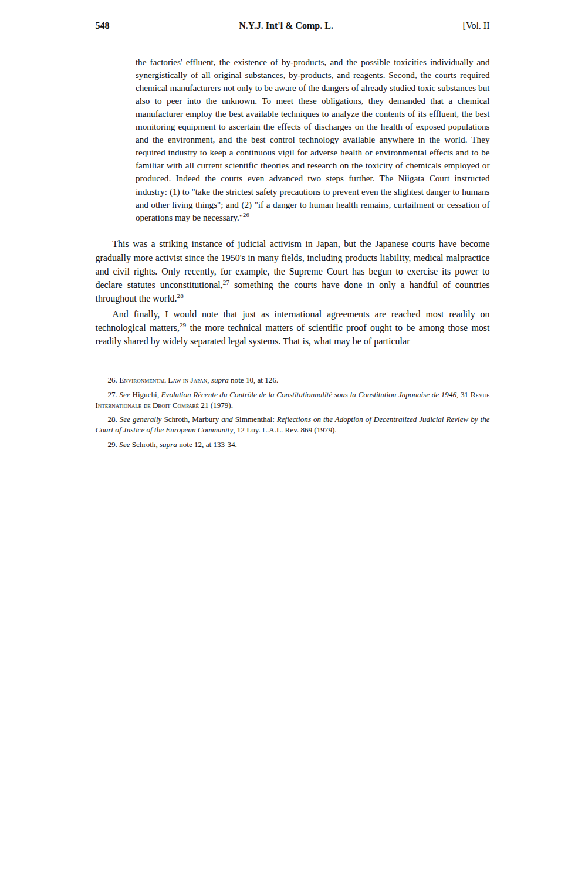548 N.Y.J. Int'l & Comp. L. [Vol. II
the factories' effluent, the existence of by-products, and the possible toxicities individually and synergistically of all original substances, by-products, and reagents. Second, the courts required chemical manufacturers not only to be aware of the dangers of already studied toxic substances but also to peer into the unknown. To meet these obligations, they demanded that a chemical manufacturer employ the best available techniques to analyze the contents of its effluent, the best monitoring equipment to ascertain the effects of discharges on the health of exposed populations and the environment, and the best control technology available anywhere in the world. They required industry to keep a continuous vigil for adverse health or environmental effects and to be familiar with all current scientific theories and research on the toxicity of chemicals employed or produced. Indeed the courts even advanced two steps further. The Niigata Court instructed industry: (1) to "take the strictest safety precautions to prevent even the slightest danger to humans and other living things"; and (2) "if a danger to human health remains, curtailment or cessation of operations may be necessary."26
This was a striking instance of judicial activism in Japan, but the Japanese courts have become gradually more activist since the 1950's in many fields, including products liability, medical malpractice and civil rights. Only recently, for example, the Supreme Court has begun to exercise its power to declare statutes unconstitutional,27 something the courts have done in only a handful of countries throughout the world.28
And finally, I would note that just as international agreements are reached most readily on technological matters,29 the more technical matters of scientific proof ought to be among those most readily shared by widely separated legal systems. That is, what may be of particular
26. Environmental Law in Japan, supra note 10, at 126.
27. See Higuchi, Evolution Récente du Contrôle de la Constitutionnalité sous la Constitution Japonaise de 1946, 31 Revue Internationale de Droit Comparé 21 (1979).
28. See generally Schroth, Marbury and Simmenthal: Reflections on the Adoption of Decentralized Judicial Review by the Court of Justice of the European Community, 12 Loy. L.A.L. Rev. 869 (1979).
29. See Schroth, supra note 12, at 133-34.